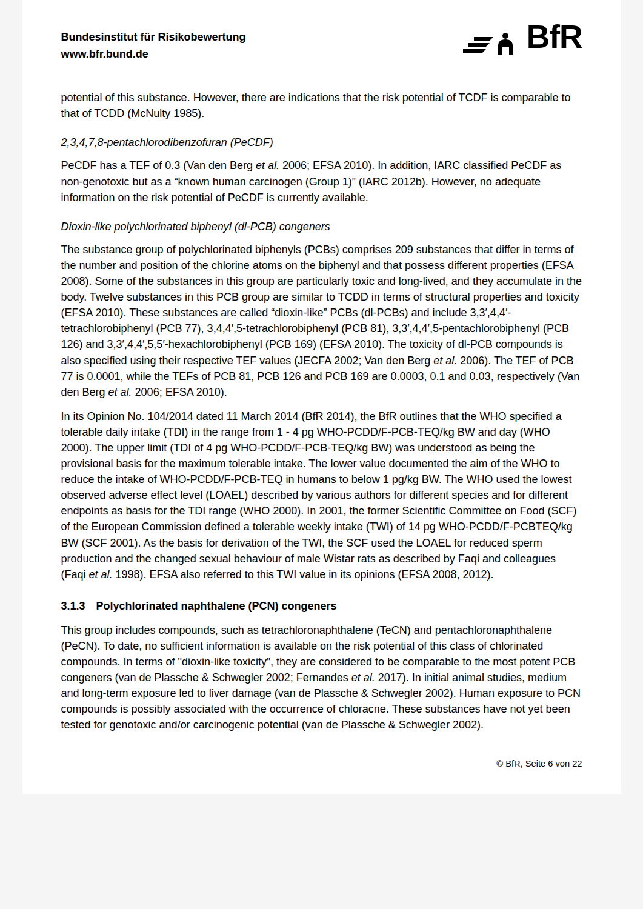Bundesinstitut für Risikobewertung
www.bfr.bund.de
BfR
potential of this substance. However, there are indications that the risk potential of TCDF is comparable to that of TCDD (McNulty 1985).
2,3,4,7,8-pentachlorodibenzofuran (PeCDF)
PeCDF has a TEF of 0.3 (Van den Berg et al. 2006; EFSA 2010). In addition, IARC classified PeCDF as non-genotoxic but as a “known human carcinogen (Group 1)” (IARC 2012b). However, no adequate information on the risk potential of PeCDF is currently available.
Dioxin-like polychlorinated biphenyl (dl-PCB) congeners
The substance group of polychlorinated biphenyls (PCBs) comprises 209 substances that differ in terms of the number and position of the chlorine atoms on the biphenyl and that possess different properties (EFSA 2008). Some of the substances in this group are particularly toxic and long-lived, and they accumulate in the body. Twelve substances in this PCB group are similar to TCDD in terms of structural properties and toxicity (EFSA 2010). These substances are called “dioxin-like” PCBs (dl-PCBs) and include 3,3′,4,4′-tetrachlorobiphenyl (PCB 77), 3,4,4′,5-tetrachlorobiphenyl (PCB 81), 3,3′,4,4′,5-pentachlorobiphenyl (PCB 126) and 3,3′,4,4′,5,5′-hexachlorobiphenyl (PCB 169) (EFSA 2010). The toxicity of dl-PCB compounds is also specified using their respective TEF values (JECFA 2002; Van den Berg et al. 2006). The TEF of PCB 77 is 0.0001, while the TEFs of PCB 81, PCB 126 and PCB 169 are 0.0003, 0.1 and 0.03, respectively (Van den Berg et al. 2006; EFSA 2010).
In its Opinion No. 104/2014 dated 11 March 2014 (BfR 2014), the BfR outlines that the WHO specified a tolerable daily intake (TDI) in the range from 1 - 4 pg WHO-PCDD/F-PCB-TEQ/kg BW and day (WHO 2000). The upper limit (TDI of 4 pg WHO-PCDD/F-PCB-TEQ/kg BW) was understood as being the provisional basis for the maximum tolerable intake. The lower value documented the aim of the WHO to reduce the intake of WHO-PCDD/F-PCB-TEQ in humans to below 1 pg/kg BW. The WHO used the lowest observed adverse effect level (LOAEL) described by various authors for different species and for different endpoints as basis for the TDI range (WHO 2000). In 2001, the former Scientific Committee on Food (SCF) of the European Commission defined a tolerable weekly intake (TWI) of 14 pg WHO-PCDD/F-PCBTEQ/kg BW (SCF 2001). As the basis for derivation of the TWI, the SCF used the LOAEL for reduced sperm production and the changed sexual behaviour of male Wistar rats as described by Faqi and colleagues (Faqi et al. 1998). EFSA also referred to this TWI value in its opinions (EFSA 2008, 2012).
3.1.3 Polychlorinated naphthalene (PCN) congeners
This group includes compounds, such as tetrachloronaphthalene (TeCN) and pentachloronaphthalene (PeCN). To date, no sufficient information is available on the risk potential of this class of chlorinated compounds. In terms of "dioxin-like toxicity”, they are considered to be comparable to the most potent PCB congeners (van de Plassche & Schwegler 2002; Fernandes et al. 2017). In initial animal studies, medium and long-term exposure led to liver damage (van de Plassche & Schwegler 2002). Human exposure to PCN compounds is possibly associated with the occurrence of chloracne. These substances have not yet been tested for genotoxic and/or carcinogenic potential (van de Plassche & Schwegler 2002).
© BfR, Seite 6 von 22